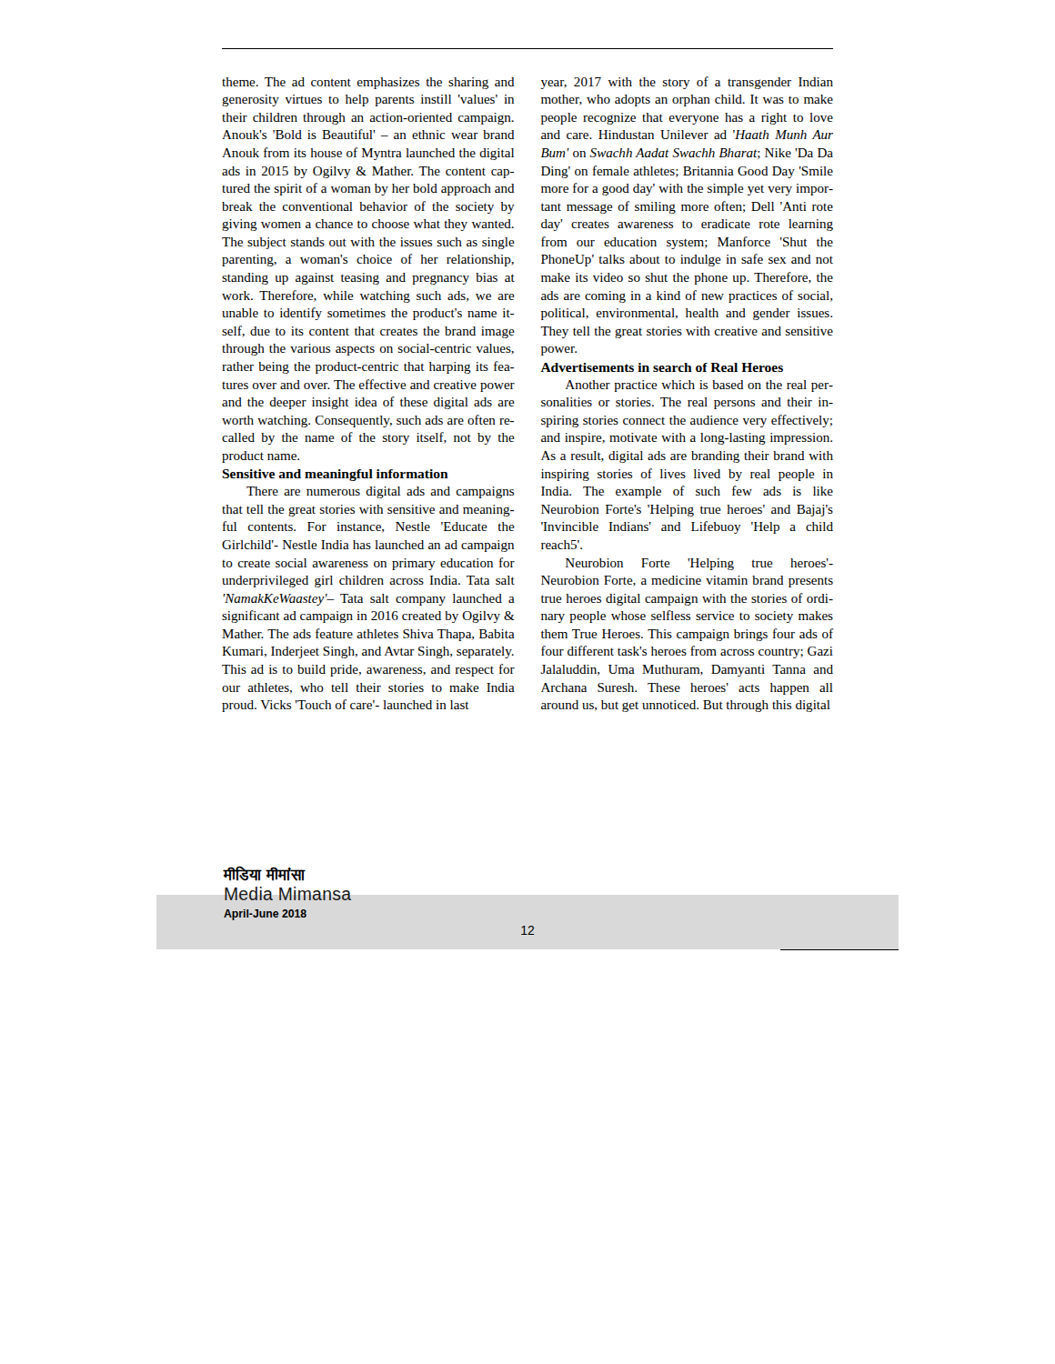theme. The ad content emphasizes the sharing and generosity virtues to help parents instill 'values' in their children through an action-oriented campaign. Anouk's 'Bold is Beautiful' – an ethnic wear brand Anouk from its house of Myntra launched the digital ads in 2015 by Ogilvy & Mather. The content captured the spirit of a woman by her bold approach and break the conventional behavior of the society by giving women a chance to choose what they wanted. The subject stands out with the issues such as single parenting, a woman's choice of her relationship, standing up against teasing and pregnancy bias at work. Therefore, while watching such ads, we are unable to identify sometimes the product's name itself, due to its content that creates the brand image through the various aspects on social-centric values, rather being the product-centric that harping its features over and over. The effective and creative power and the deeper insight idea of these digital ads are worth watching. Consequently, such ads are often recalled by the name of the story itself, not by the product name.
Sensitive and meaningful information
There are numerous digital ads and campaigns that tell the great stories with sensitive and meaningful contents. For instance, Nestle 'Educate the Girlchild'- Nestle India has launched an ad campaign to create social awareness on primary education for underprivileged girl children across India. Tata salt 'NamakKeWaastey'– Tata salt company launched a significant ad campaign in 2016 created by Ogilvy & Mather. The ads feature athletes Shiva Thapa, Babita Kumari, Inderjeet Singh, and Avtar Singh, separately. This ad is to build pride, awareness, and respect for our athletes, who tell their stories to make India proud. Vicks 'Touch of care'- launched in last
year, 2017 with the story of a transgender Indian mother, who adopts an orphan child. It was to make people recognize that everyone has a right to love and care. Hindustan Unilever ad 'Haath Munh Aur Bum' on Swachh Aadat Swachh Bharat; Nike 'Da Da Ding' on female athletes; Britannia Good Day 'Smile more for a good day' with the simple yet very important message of smiling more often; Dell 'Anti rote day' creates awareness to eradicate rote learning from our education system; Manforce 'Shut the PhoneUp' talks about to indulge in safe sex and not make its video so shut the phone up. Therefore, the ads are coming in a kind of new practices of social, political, environmental, health and gender issues. They tell the great stories with creative and sensitive power.
Advertisements in search of Real Heroes
Another practice which is based on the real personalities or stories. The real persons and their inspiring stories connect the audience very effectively; and inspire, motivate with a long-lasting impression. As a result, digital ads are branding their brand with inspiring stories of lives lived by real people in India. The example of such few ads is like Neurobion Forte's 'Helping true heroes' and Bajaj's 'Invincible Indians' and Lifebuoy 'Help a child reach5'.
Neurobion Forte 'Helping true heroes'- Neurobion Forte, a medicine vitamin brand presents true heroes digital campaign with the stories of ordinary people whose selfless service to society makes them True Heroes. This campaign brings four ads of four different task's heroes from across country; Gazi Jalaluddin, Uma Muthuram, Damyanti Tanna and Archana Suresh. These heroes' acts happen all around us, but get unnoticed. But through this digital
मीडिया मीमांसा
Media Mimansa
April-June 2018
12